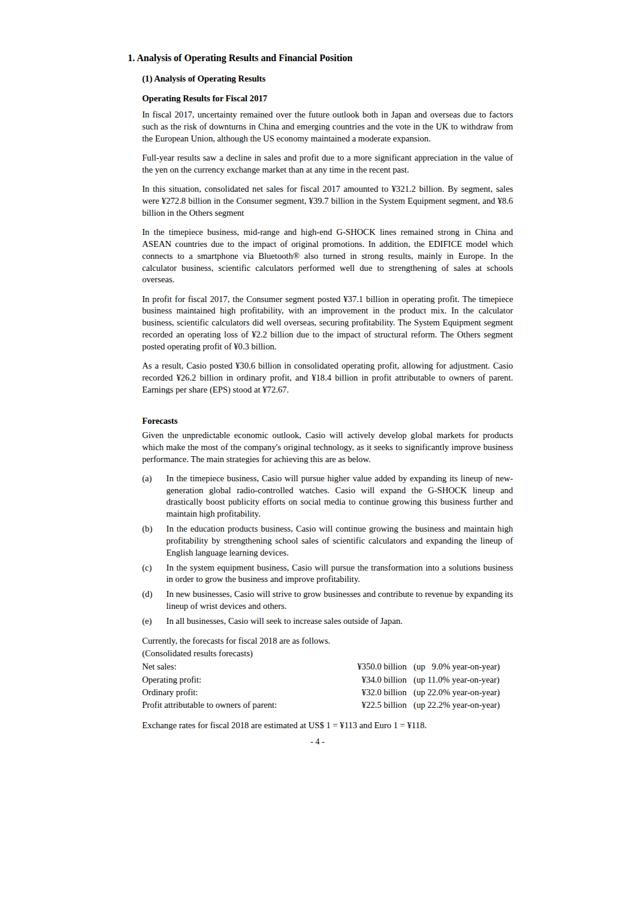1. Analysis of Operating Results and Financial Position
(1) Analysis of Operating Results
Operating Results for Fiscal 2017
In fiscal 2017, uncertainty remained over the future outlook both in Japan and overseas due to factors such as the risk of downturns in China and emerging countries and the vote in the UK to withdraw from the European Union, although the US economy maintained a moderate expansion.
Full-year results saw a decline in sales and profit due to a more significant appreciation in the value of the yen on the currency exchange market than at any time in the recent past.
In this situation, consolidated net sales for fiscal 2017 amounted to ¥321.2 billion. By segment, sales were ¥272.8 billion in the Consumer segment, ¥39.7 billion in the System Equipment segment, and ¥8.6 billion in the Others segment
In the timepiece business, mid-range and high-end G-SHOCK lines remained strong in China and ASEAN countries due to the impact of original promotions. In addition, the EDIFICE model which connects to a smartphone via Bluetooth® also turned in strong results, mainly in Europe. In the calculator business, scientific calculators performed well due to strengthening of sales at schools overseas.
In profit for fiscal 2017, the Consumer segment posted ¥37.1 billion in operating profit. The timepiece business maintained high profitability, with an improvement in the product mix. In the calculator business, scientific calculators did well overseas, securing profitability. The System Equipment segment recorded an operating loss of ¥2.2 billion due to the impact of structural reform. The Others segment posted operating profit of ¥0.3 billion.
As a result, Casio posted ¥30.6 billion in consolidated operating profit, allowing for adjustment. Casio recorded ¥26.2 billion in ordinary profit, and ¥18.4 billion in profit attributable to owners of parent. Earnings per share (EPS) stood at ¥72.67.
Forecasts
Given the unpredictable economic outlook, Casio will actively develop global markets for products which make the most of the company's original technology, as it seeks to significantly improve business performance. The main strategies for achieving this are as below.
(a) In the timepiece business, Casio will pursue higher value added by expanding its lineup of new-generation global radio-controlled watches. Casio will expand the G-SHOCK lineup and drastically boost publicity efforts on social media to continue growing this business further and maintain high profitability.
(b) In the education products business, Casio will continue growing the business and maintain high profitability by strengthening school sales of scientific calculators and expanding the lineup of English language learning devices.
(c) In the system equipment business, Casio will pursue the transformation into a solutions business in order to grow the business and improve profitability.
(d) In new businesses, Casio will strive to grow businesses and contribute to revenue by expanding its lineup of wrist devices and others.
(e) In all businesses, Casio will seek to increase sales outside of Japan.
Currently, the forecasts for fiscal 2018 are as follows.
(Consolidated results forecasts)
| Net sales: | ¥350.0 billion | (up 9.0% year-on-year) |
| Operating profit: | ¥34.0 billion | (up 11.0% year-on-year) |
| Ordinary profit: | ¥32.0 billion | (up 22.0% year-on-year) |
| Profit attributable to owners of parent: | ¥22.5 billion | (up 22.2% year-on-year) |
Exchange rates for fiscal 2018 are estimated at US$ 1 = ¥113 and Euro 1 = ¥118.
- 4 -